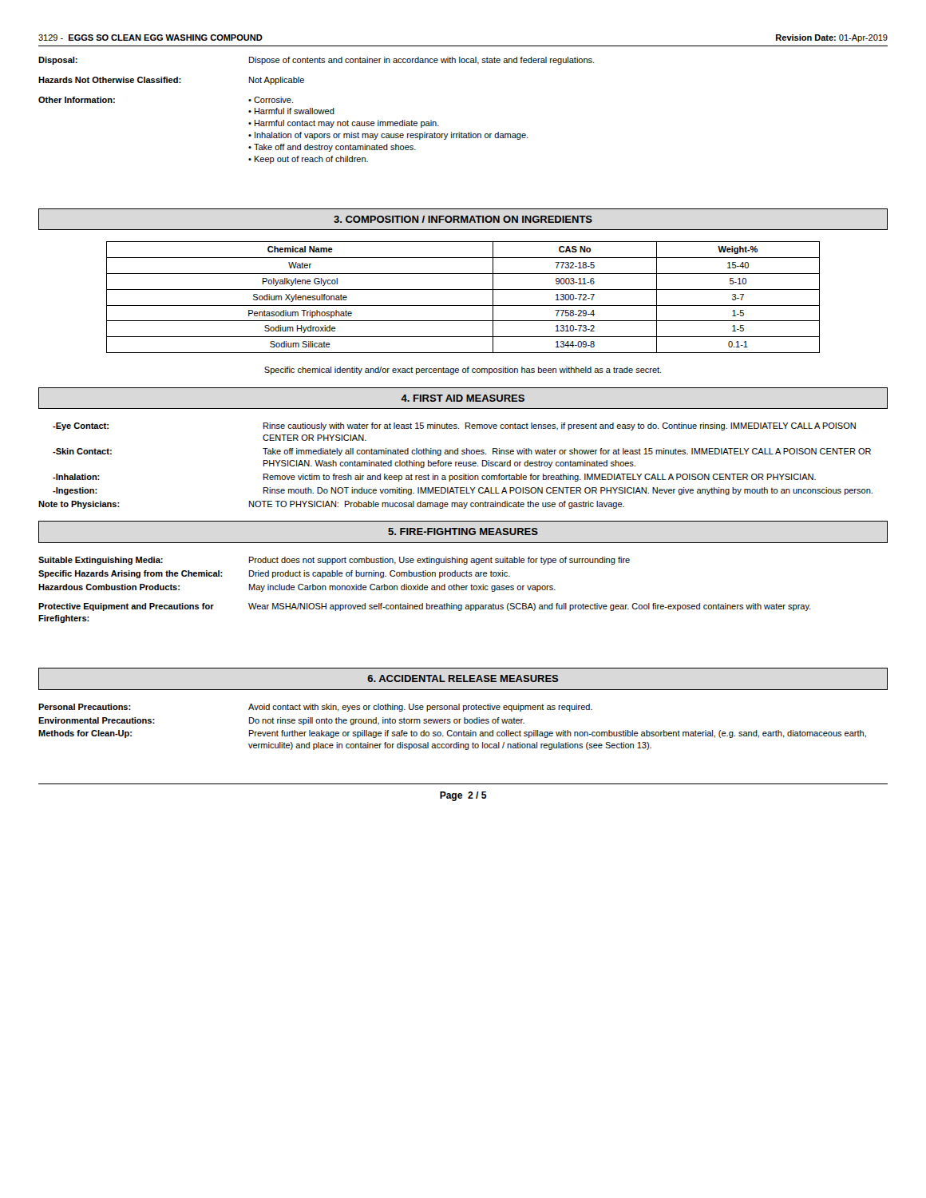3129 - EGGS SO CLEAN EGG WASHING COMPOUND
Revision Date: 01-Apr-2019
Disposal:
Dispose of contents and container in accordance with local, state and federal regulations.
Hazards Not Otherwise Classified:
Not Applicable
Other Information:
Corrosive.
Harmful if swallowed
Harmful contact may not cause immediate pain.
Inhalation of vapors or mist may cause respiratory irritation or damage.
Take off and destroy contaminated shoes.
Keep out of reach of children.
3. COMPOSITION / INFORMATION ON INGREDIENTS
| Chemical Name | CAS No | Weight-% |
| --- | --- | --- |
| Water | 7732-18-5 | 15-40 |
| Polyalkylene Glycol | 9003-11-6 | 5-10 |
| Sodium Xylenesulfonate | 1300-72-7 | 3-7 |
| Pentasodium Triphosphate | 7758-29-4 | 1-5 |
| Sodium Hydroxide | 1310-73-2 | 1-5 |
| Sodium Silicate | 1344-09-8 | 0.1-1 |
Specific chemical identity and/or exact percentage of composition has been withheld as a trade secret.
4. FIRST AID MEASURES
-Eye Contact:
Rinse cautiously with water for at least 15 minutes. Remove contact lenses, if present and easy to do. Continue rinsing. IMMEDIATELY CALL A POISON CENTER OR PHYSICIAN.
-Skin Contact:
Take off immediately all contaminated clothing and shoes. Rinse with water or shower for at least 15 minutes. IMMEDIATELY CALL A POISON CENTER OR PHYSICIAN. Wash contaminated clothing before reuse. Discard or destroy contaminated shoes.
-Inhalation:
Remove victim to fresh air and keep at rest in a position comfortable for breathing. IMMEDIATELY CALL A POISON CENTER OR PHYSICIAN.
-Ingestion:
Rinse mouth. Do NOT induce vomiting. IMMEDIATELY CALL A POISON CENTER OR PHYSICIAN. Never give anything by mouth to an unconscious person.
Note to Physicians:
NOTE TO PHYSICIAN: Probable mucosal damage may contraindicate the use of gastric lavage.
5. FIRE-FIGHTING MEASURES
Suitable Extinguishing Media:
Product does not support combustion, Use extinguishing agent suitable for type of surrounding fire
Specific Hazards Arising from the Chemical:
Dried product is capable of burning. Combustion products are toxic.
Hazardous Combustion Products:
May include Carbon monoxide Carbon dioxide and other toxic gases or vapors.
Protective Equipment and Precautions for Firefighters:
Wear MSHA/NIOSH approved self-contained breathing apparatus (SCBA) and full protective gear. Cool fire-exposed containers with water spray.
6. ACCIDENTAL RELEASE MEASURES
Personal Precautions:
Avoid contact with skin, eyes or clothing. Use personal protective equipment as required.
Environmental Precautions:
Do not rinse spill onto the ground, into storm sewers or bodies of water.
Methods for Clean-Up:
Prevent further leakage or spillage if safe to do so. Contain and collect spillage with non-combustible absorbent material, (e.g. sand, earth, diatomaceous earth, vermiculite) and place in container for disposal according to local / national regulations (see Section 13).
Page 2 / 5